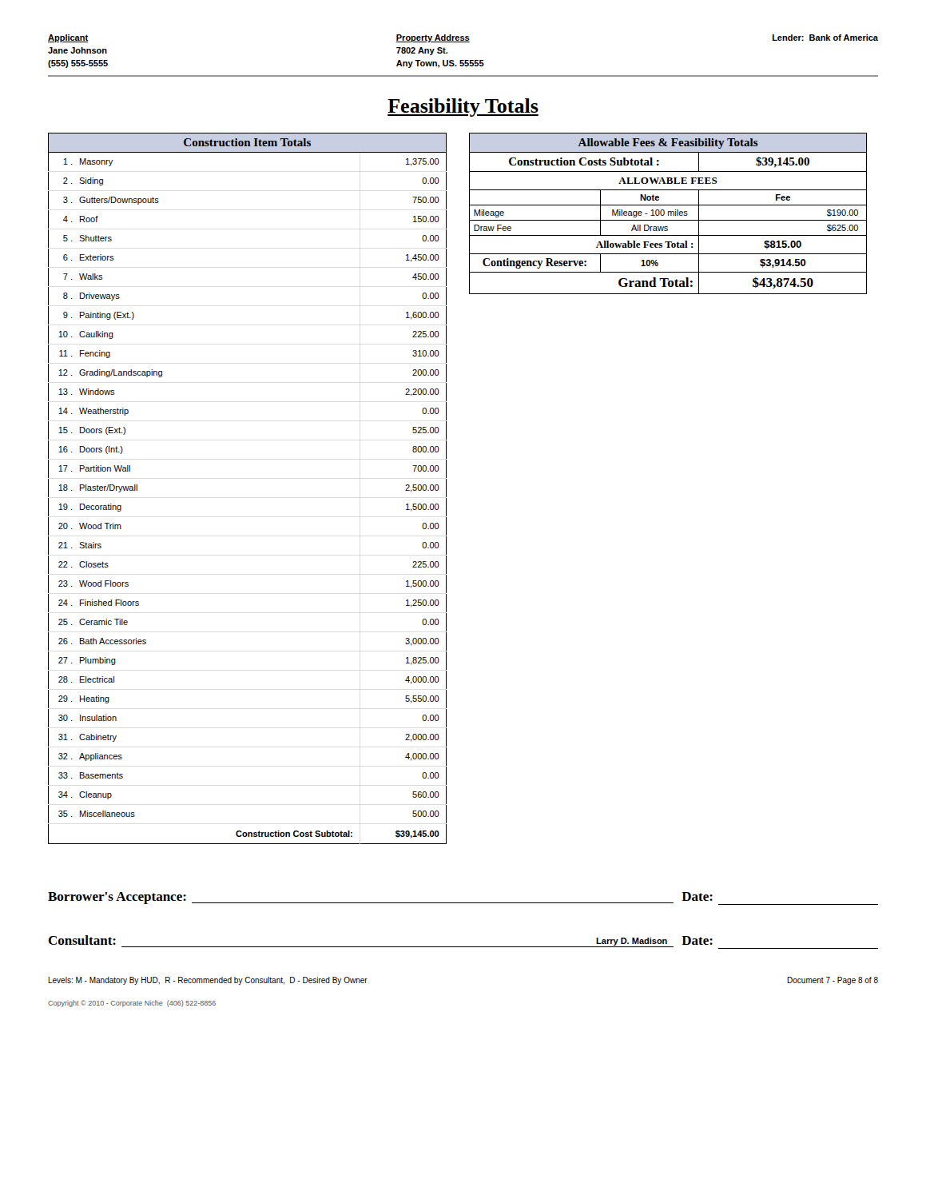Applicant
Jane Johnson
(555) 555-5555
Property Address
7802 Any St.
Any Town, US. 55555
Lender: Bank of America
Feasibility Totals
| Construction Item Totals |
| --- |
| 1 . | Masonry | 1,375.00 |
| 2 . | Siding | 0.00 |
| 3 . | Gutters/Downspouts | 750.00 |
| 4 . | Roof | 150.00 |
| 5 . | Shutters | 0.00 |
| 6 . | Exteriors | 1,450.00 |
| 7 . | Walks | 450.00 |
| 8 . | Driveways | 0.00 |
| 9 . | Painting (Ext.) | 1,600.00 |
| 10 . | Caulking | 225.00 |
| 11 . | Fencing | 310.00 |
| 12 . | Grading/Landscaping | 200.00 |
| 13 . | Windows | 2,200.00 |
| 14 . | Weatherstrip | 0.00 |
| 15 . | Doors (Ext.) | 525.00 |
| 16 . | Doors (Int.) | 800.00 |
| 17 . | Partition Wall | 700.00 |
| 18 . | Plaster/Drywall | 2,500.00 |
| 19 . | Decorating | 1,500.00 |
| 20 . | Wood Trim | 0.00 |
| 21 . | Stairs | 0.00 |
| 22 . | Closets | 225.00 |
| 23 . | Wood Floors | 1,500.00 |
| 24 . | Finished Floors | 1,250.00 |
| 25 . | Ceramic Tile | 0.00 |
| 26 . | Bath Accessories | 3,000.00 |
| 27 . | Plumbing | 1,825.00 |
| 28 . | Electrical | 4,000.00 |
| 29 . | Heating | 5,550.00 |
| 30 . | Insulation | 0.00 |
| 31 . | Cabinetry | 2,000.00 |
| 32 . | Appliances | 4,000.00 |
| 33 . | Basements | 0.00 |
| 34 . | Cleanup | 560.00 |
| 35 . | Miscellaneous | 500.00 |
| Construction Cost Subtotal: | $39,145.00 |
| Allowable Fees & Feasibility Totals |
| --- |
| Construction Costs Subtotal : | $39,145.00 |
| ALLOWABLE FEES |
| | Note | Fee |
| Mileage | Mileage - 100 miles | $190.00 |
| Draw Fee | All Draws | $625.00 |
| Allowable Fees Total : | $815.00 |
| Contingency Reserve: | 10% | $3,914.50 |
| Grand Total: | $43,874.50 |
Borrower's Acceptance: Date:
Consultant: Larry D. Madison Date:
Levels: M - Mandatory By HUD, R - Recommended by Consultant, D - Desired By Owner
Document 7 - Page 8 of 8
Copyright © 2010 - Corporate Niche (406) 522-8856